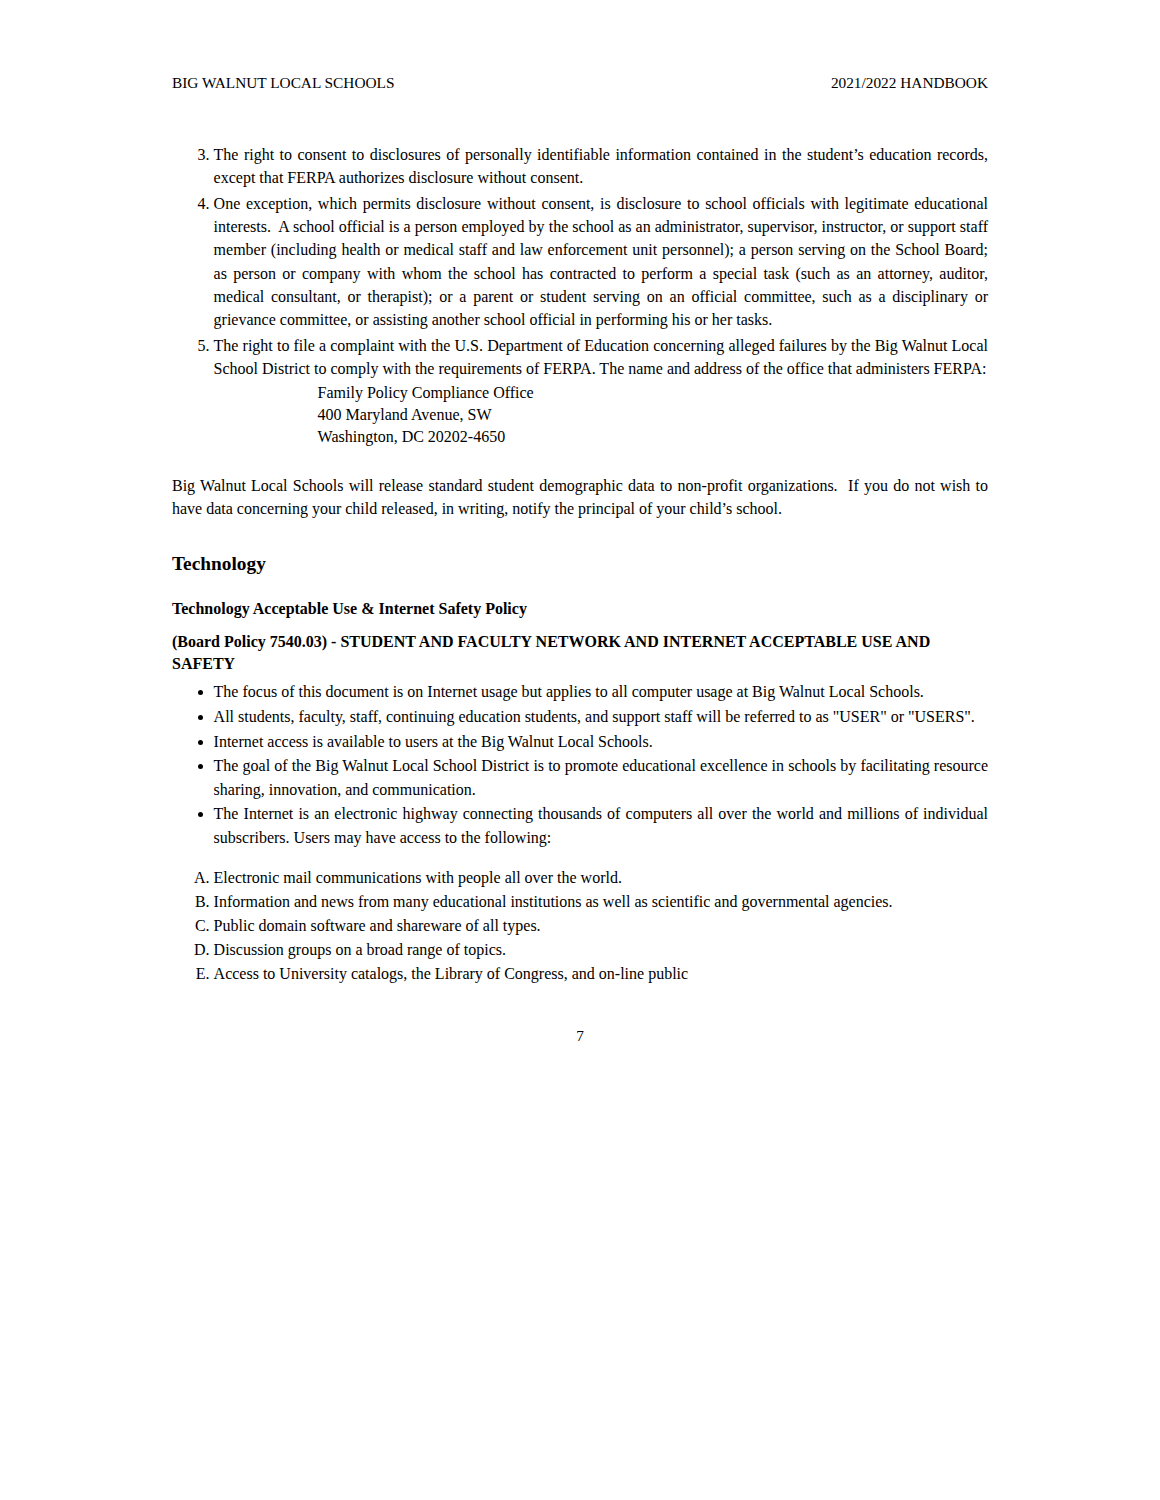BIG WALNUT LOCAL SCHOOLS 2021/2022 HANDBOOK
The right to consent to disclosures of personally identifiable information contained in the student’s education records, except that FERPA authorizes disclosure without consent.
One exception, which permits disclosure without consent, is disclosure to school officials with legitimate educational interests. A school official is a person employed by the school as an administrator, supervisor, instructor, or support staff member (including health or medical staff and law enforcement unit personnel); a person serving on the School Board; as person or company with whom the school has contracted to perform a special task (such as an attorney, auditor, medical consultant, or therapist); or a parent or student serving on an official committee, such as a disciplinary or grievance committee, or assisting another school official in performing his or her tasks.
The right to file a complaint with the U.S. Department of Education concerning alleged failures by the Big Walnut Local School District to comply with the requirements of FERPA. The name and address of the office that administers FERPA:
Family Policy Compliance Office
400 Maryland Avenue, SW
Washington, DC 20202-4650
Big Walnut Local Schools will release standard student demographic data to non-profit organizations. If you do not wish to have data concerning your child released, in writing, notify the principal of your child’s school.
Technology
Technology Acceptable Use & Internet Safety Policy
(Board Policy 7540.03) - STUDENT AND FACULTY NETWORK AND INTERNET ACCEPTABLE USE AND SAFETY
The focus of this document is on Internet usage but applies to all computer usage at Big Walnut Local Schools.
All students, faculty, staff, continuing education students, and support staff will be referred to as "USER" or "USERS".
Internet access is available to users at the Big Walnut Local Schools.
The goal of the Big Walnut Local School District is to promote educational excellence in schools by facilitating resource sharing, innovation, and communication.
The Internet is an electronic highway connecting thousands of computers all over the world and millions of individual subscribers. Users may have access to the following:
Electronic mail communications with people all over the world.
Information and news from many educational institutions as well as scientific and governmental agencies.
Public domain software and shareware of all types.
Discussion groups on a broad range of topics.
Access to University catalogs, the Library of Congress, and on-line public
7